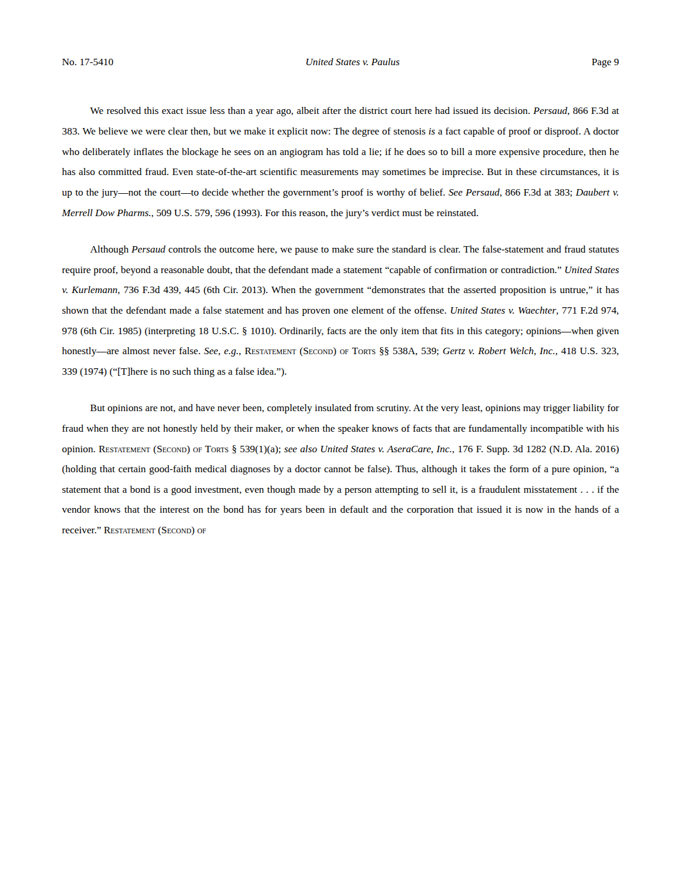No. 17-5410 United States v. Paulus Page 9
We resolved this exact issue less than a year ago, albeit after the district court here had issued its decision. Persaud, 866 F.3d at 383. We believe we were clear then, but we make it explicit now: The degree of stenosis is a fact capable of proof or disproof. A doctor who deliberately inflates the blockage he sees on an angiogram has told a lie; if he does so to bill a more expensive procedure, then he has also committed fraud. Even state-of-the-art scientific measurements may sometimes be imprecise. But in these circumstances, it is up to the jury—not the court—to decide whether the government’s proof is worthy of belief. See Persaud, 866 F.3d at 383; Daubert v. Merrell Dow Pharms., 509 U.S. 579, 596 (1993). For this reason, the jury’s verdict must be reinstated.
Although Persaud controls the outcome here, we pause to make sure the standard is clear. The false-statement and fraud statutes require proof, beyond a reasonable doubt, that the defendant made a statement “capable of confirmation or contradiction.” United States v. Kurlemann, 736 F.3d 439, 445 (6th Cir. 2013). When the government “demonstrates that the asserted proposition is untrue,” it has shown that the defendant made a false statement and has proven one element of the offense. United States v. Waechter, 771 F.2d 974, 978 (6th Cir. 1985) (interpreting 18 U.S.C. § 1010). Ordinarily, facts are the only item that fits in this category; opinions—when given honestly—are almost never false. See, e.g., Restatement (Second) of Torts §§ 538A, 539; Gertz v. Robert Welch, Inc., 418 U.S. 323, 339 (1974) (“[T]here is no such thing as a false idea.”).
But opinions are not, and have never been, completely insulated from scrutiny. At the very least, opinions may trigger liability for fraud when they are not honestly held by their maker, or when the speaker knows of facts that are fundamentally incompatible with his opinion. Restatement (Second) of Torts § 539(1)(a); see also United States v. AseraCare, Inc., 176 F. Supp. 3d 1282 (N.D. Ala. 2016) (holding that certain good-faith medical diagnoses by a doctor cannot be false). Thus, although it takes the form of a pure opinion, “a statement that a bond is a good investment, even though made by a person attempting to sell it, is a fraudulent misstatement . . . if the vendor knows that the interest on the bond has for years been in default and the corporation that issued it is now in the hands of a receiver.” Restatement (Second) of